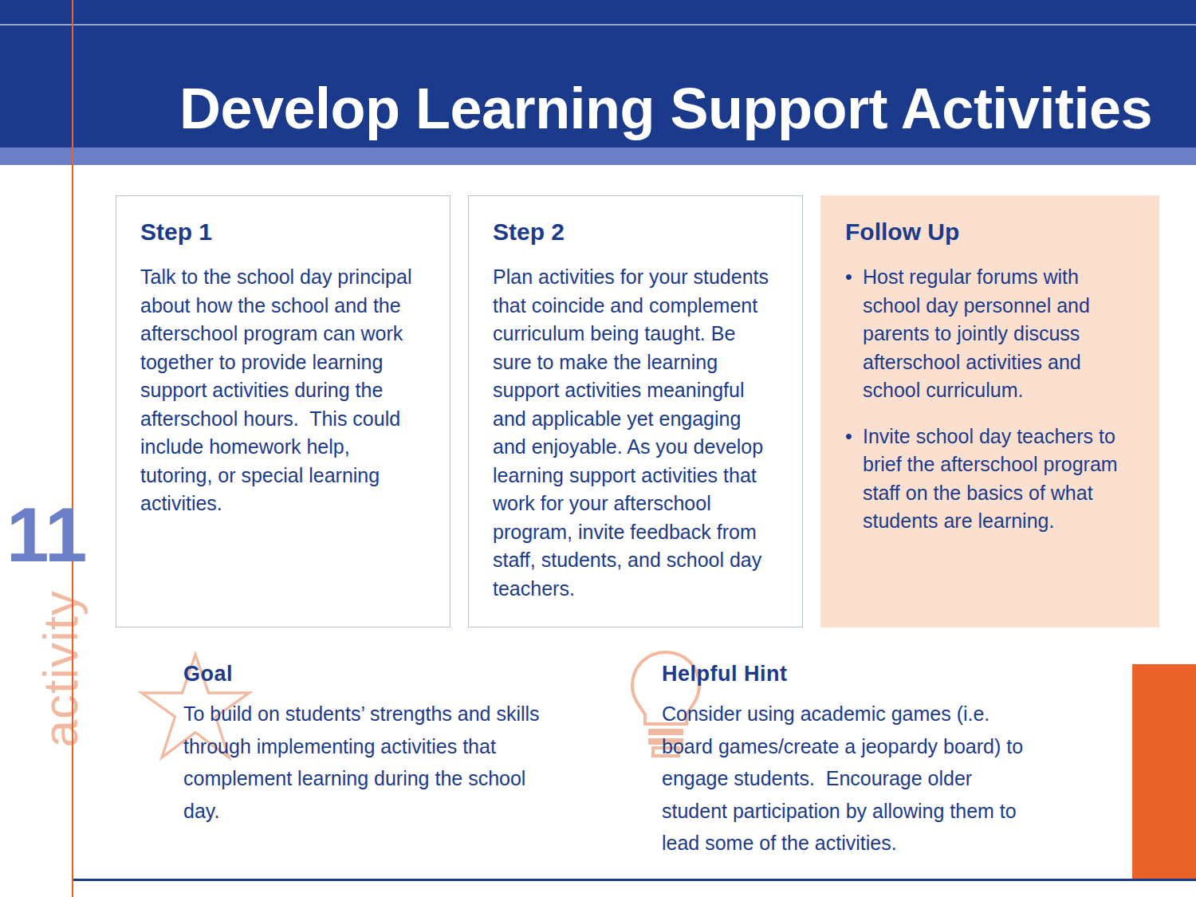Develop Learning Support Activities
11
activity
Step 1
Talk to the school day principal about how the school and the afterschool program can work together to provide learning support activities during the afterschool hours. This could include homework help, tutoring, or special learning activities.
Step 2
Plan activities for your students that coincide and complement curriculum being taught. Be sure to make the learning support activities meaningful and applicable yet engaging and enjoyable. As you develop learning support activities that work for your afterschool program, invite feedback from staff, students, and school day teachers.
Follow Up
Host regular forums with school day personnel and parents to jointly discuss afterschool activities and school curriculum.
Invite school day teachers to brief the afterschool program staff on the basics of what students are learning.
Goal
To build on students’ strengths and skills through implementing activities that complement learning during the school day.
Helpful Hint
Consider using academic games (i.e. board games/create a jeopardy board) to engage students. Encourage older student participation by allowing them to lead some of the activities.